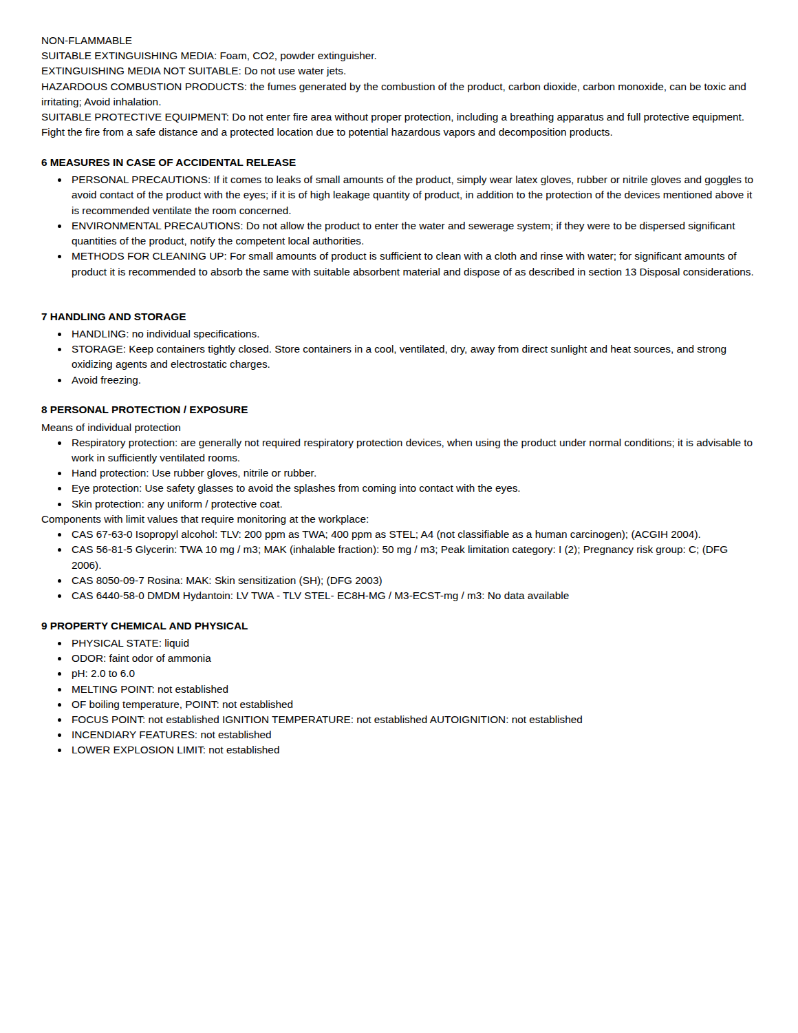NON-FLAMMABLE
SUITABLE EXTINGUISHING MEDIA: Foam, CO2, powder extinguisher.
EXTINGUISHING MEDIA NOT SUITABLE: Do not use water jets.
HAZARDOUS COMBUSTION PRODUCTS: the fumes generated by the combustion of the product, carbon dioxide, carbon monoxide, can be toxic and irritating; Avoid inhalation.
SUITABLE PROTECTIVE EQUIPMENT: Do not enter fire area without proper protection, including a breathing apparatus and full protective equipment. Fight the fire from a safe distance and a protected location due to potential hazardous vapors and decomposition products.
6 MEASURES IN CASE OF ACCIDENTAL RELEASE
PERSONAL PRECAUTIONS: If it comes to leaks of small amounts of the product, simply wear latex gloves, rubber or nitrile gloves and goggles to avoid contact of the product with the eyes; if it is of high leakage quantity of product, in addition to the protection of the devices mentioned above it is recommended ventilate the room concerned.
ENVIRONMENTAL PRECAUTIONS: Do not allow the product to enter the water and sewerage system; if they were to be dispersed significant quantities of the product, notify the competent local authorities.
METHODS FOR CLEANING UP: For small amounts of product is sufficient to clean with a cloth and rinse with water; for significant amounts of product it is recommended to absorb the same with suitable absorbent material and dispose of as described in section 13 Disposal considerations.
7 HANDLING AND STORAGE
HANDLING: no individual specifications.
STORAGE: Keep containers tightly closed. Store containers in a cool, ventilated, dry, away from direct sunlight and heat sources, and strong oxidizing agents and electrostatic charges.
Avoid freezing.
8 PERSONAL PROTECTION / EXPOSURE
Means of individual protection
Respiratory protection: are generally not required respiratory protection devices, when using the product under normal conditions; it is advisable to work in sufficiently ventilated rooms.
Hand protection: Use rubber gloves, nitrile or rubber.
Eye protection: Use safety glasses to avoid the splashes from coming into contact with the eyes.
Skin protection: any uniform / protective coat.
Components with limit values that require monitoring at the workplace:
CAS 67-63-0 Isopropyl alcohol: TLV: 200 ppm as TWA; 400 ppm as STEL; A4 (not classifiable as a human carcinogen); (ACGIH 2004).
CAS 56-81-5 Glycerin: TWA 10 mg / m3; MAK (inhalable fraction): 50 mg / m3; Peak limitation category: I (2); Pregnancy risk group: C; (DFG 2006).
CAS 8050-09-7 Rosina: MAK: Skin sensitization (SH); (DFG 2003)
CAS 6440-58-0 DMDM Hydantoin: LV TWA - TLV STEL- EC8H-MG / M3-ECST-mg / m3: No data available
9 PROPERTY CHEMICAL AND PHYSICAL
PHYSICAL STATE: liquid
ODOR: faint odor of ammonia
pH: 2.0 to 6.0
MELTING POINT: not established
OF boiling temperature, POINT: not established
FOCUS POINT: not established IGNITION TEMPERATURE: not established AUTOIGNITION: not established
INCENDIARY FEATURES: not established
LOWER EXPLOSION LIMIT: not established